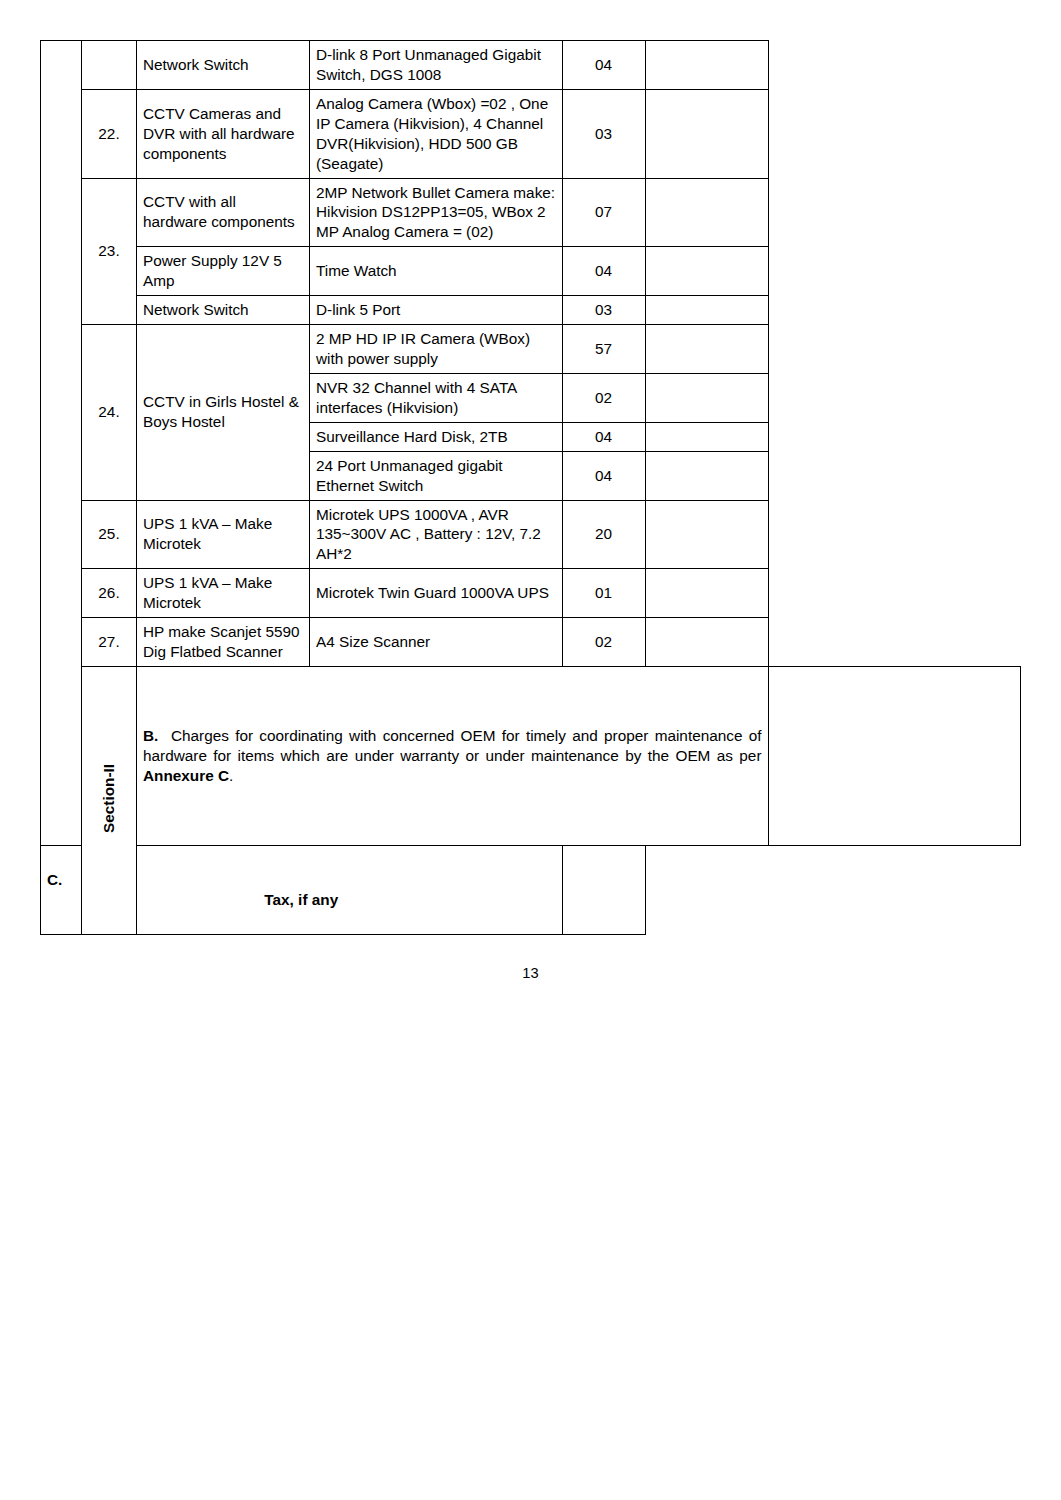| | | Network Switch | D-link 8 Port Unmanaged Gigabit Switch, DGS 1008 | 04 | |
| 22. | CCTV Cameras and DVR with all hardware components | Analog Camera (Wbox) =02 , One IP Camera (Hikvision), 4 Channel DVR(Hikvision), HDD 500 GB (Seagate) | 03 | |
| 23. | CCTV with all hardware components | 2MP Network Bullet Camera make: Hikvision DS12PP13=05, WBox 2 MP Analog Camera = (02) | 07 | |
| Power Supply 12V 5 Amp | Time Watch | 04 | |
| Network Switch | D-link 5 Port | 03 | |
| 24. | CCTV in Girls Hostel & Boys Hostel | 2 MP HD IP IR Camera (WBox) with power supply | 57 | |
| NVR 32 Channel with 4 SATA interfaces (Hikvision) | 02 | |
| Surveillance Hard Disk, 2TB | 04 | |
| 24 Port Unmanaged gigabit Ethernet Switch | 04 | |
| 25. | UPS 1 kVA – Make Microtek | Microtek UPS 1000VA , AVR 135~300V AC , Battery : 12V, 7.2 AH*2 | 20 | |
| 26. | UPS 1 kVA – Make Microtek | Microtek Twin Guard 1000VA UPS | 01 | |
| 27. | HP make Scanjet 5590 Dig Flatbed Scanner | A4 Size Scanner | 02 | |
| Section-II | B. Charges for coordinating with concerned OEM for timely and proper maintenance of hardware for items which are under warranty or under maintenance by the OEM as per Annexure C . | |
| C. Tax, if any | |
13